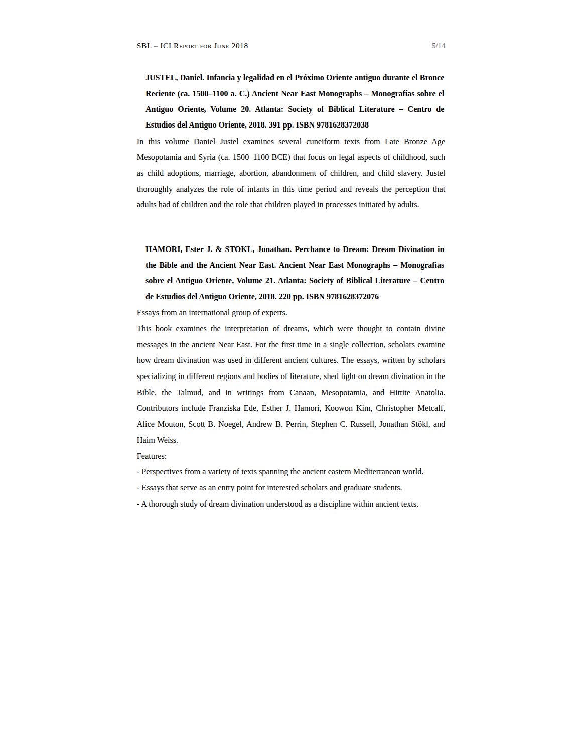SBL – ICI Report for June 2018 5/14
JUSTEL, Daniel. Infancia y legalidad en el Próximo Oriente antiguo durante el Bronce Reciente (ca. 1500–1100 a. C.) Ancient Near East Monographs – Monografías sobre el Antiguo Oriente, Volume 20. Atlanta: Society of Biblical Literature – Centro de Estudios del Antiguo Oriente, 2018. 391 pp. ISBN 9781628372038
In this volume Daniel Justel examines several cuneiform texts from Late Bronze Age Mesopotamia and Syria (ca. 1500–1100 BCE) that focus on legal aspects of childhood, such as child adoptions, marriage, abortion, abandonment of children, and child slavery. Justel thoroughly analyzes the role of infants in this time period and reveals the perception that adults had of children and the role that children played in processes initiated by adults.
HAMORI, Ester J. & STOKL, Jonathan. Perchance to Dream: Dream Divination in the Bible and the Ancient Near East. Ancient Near East Monographs – Monografías sobre el Antiguo Oriente, Volume 21. Atlanta: Society of Biblical Literature – Centro de Estudios del Antiguo Oriente, 2018. 220 pp. ISBN 9781628372076
Essays from an international group of experts.
This book examines the interpretation of dreams, which were thought to contain divine messages in the ancient Near East. For the first time in a single collection, scholars examine how dream divination was used in different ancient cultures. The essays, written by scholars specializing in different regions and bodies of literature, shed light on dream divination in the Bible, the Talmud, and in writings from Canaan, Mesopotamia, and Hittite Anatolia. Contributors include Franziska Ede, Esther J. Hamori, Koowon Kim, Christopher Metcalf, Alice Mouton, Scott B. Noegel, Andrew B. Perrin, Stephen C. Russell, Jonathan Stökl, and Haim Weiss.
Features:
- Perspectives from a variety of texts spanning the ancient eastern Mediterranean world.
- Essays that serve as an entry point for interested scholars and graduate students.
- A thorough study of dream divination understood as a discipline within ancient texts.